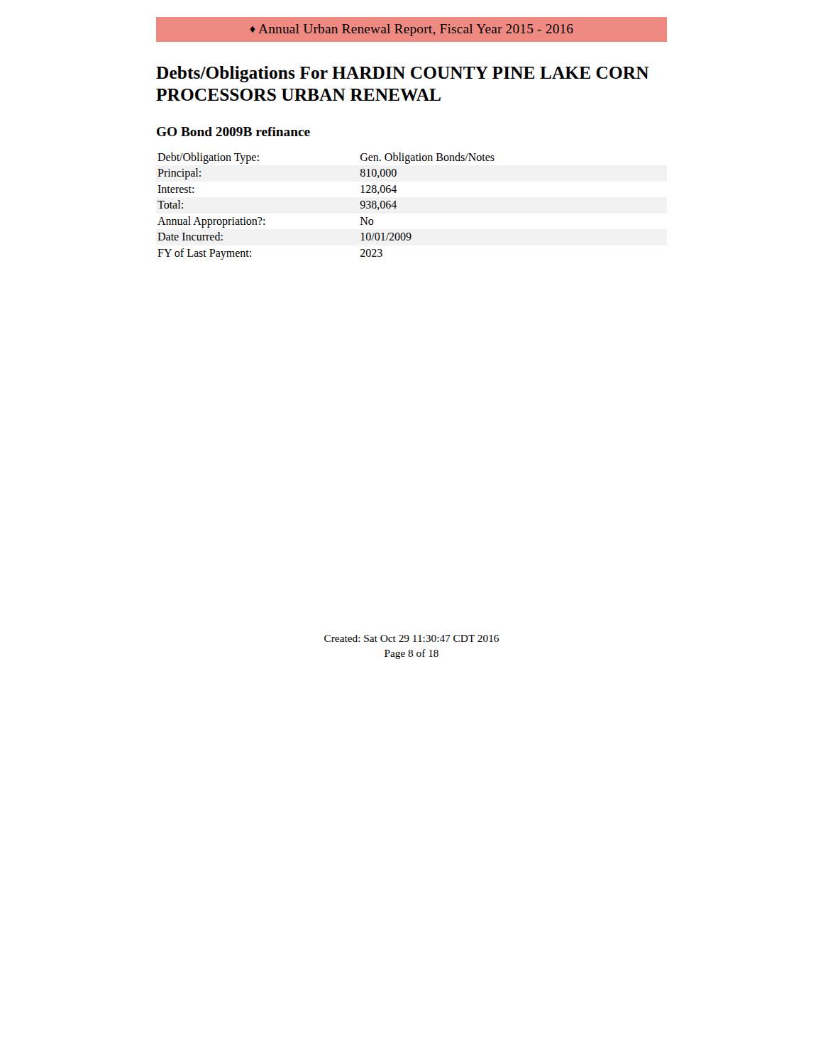♦ Annual Urban Renewal Report, Fiscal Year 2015 - 2016
Debts/Obligations For HARDIN COUNTY PINE LAKE CORN PROCESSORS URBAN RENEWAL
GO Bond 2009B refinance
| Debt/Obligation Type: | Gen. Obligation Bonds/Notes |
| Principal: | 810,000 |
| Interest: | 128,064 |
| Total: | 938,064 |
| Annual Appropriation?: | No |
| Date Incurred: | 10/01/2009 |
| FY of Last Payment: | 2023 |
Created: Sat Oct 29 11:30:47 CDT 2016
Page 8 of 18